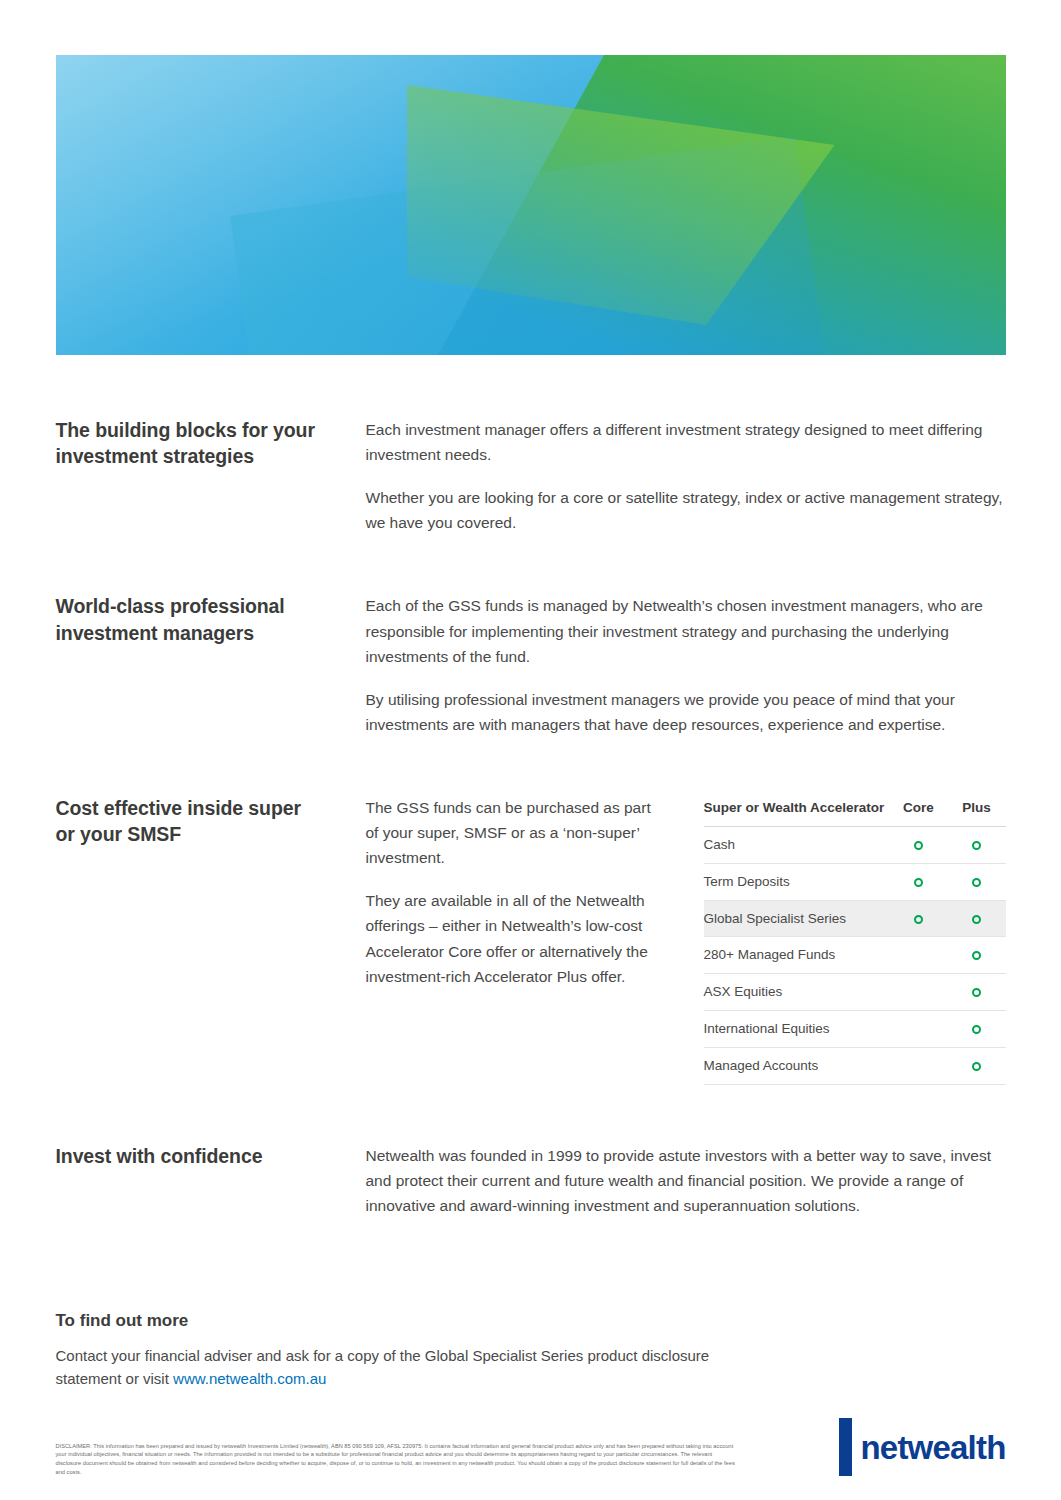The building blocks for your investment strategies
Each investment manager offers a different investment strategy designed to meet differing investment needs.
Whether you are looking for a core or satellite strategy, index or active management strategy, we have you covered.
World-class professional investment managers
Each of the GSS funds is managed by Netwealth’s chosen investment managers, who are responsible for implementing their investment strategy and purchasing the underlying investments of the fund.
By utilising professional investment managers we provide you peace of mind that your investments are with managers that have deep resources, experience and expertise.
Cost effective inside super or your SMSF
The GSS funds can be purchased as part of your super, SMSF or as a ‘non-super’ investment.
They are available in all of the Netwealth offerings – either in Netwealth’s low-cost Accelerator Core offer or alternatively the investment-rich Accelerator Plus offer.
| Super or Wealth Accelerator | Core | Plus |
| --- | --- | --- |
| Cash | | |
| Term Deposits | | |
| Global Specialist Series | | |
| 280+ Managed Funds | | |
| ASX Equities | | |
| International Equities | | |
| Managed Accounts | | |
Invest with confidence
Netwealth was founded in 1999 to provide astute investors with a better way to save, invest and protect their current and future wealth and financial position. We provide a range of innovative and award-winning investment and superannuation solutions.
To find out more
Contact your financial adviser and ask for a copy of the Global Specialist Series product disclosure statement or visit www.netwealth.com.au
DISCLAIMER: This information has been prepared and issued by netwealth Investments Limited (netwealth), ABN 85 090 569 109, AFSL 230975. It contains factual information and general financial product advice only and has been prepared without taking into account your individual objectives, financial situation or needs. The information provided is not intended to be a substitute for professional financial product advice and you should determine its appropriateness having regard to your particular circumstances. The relevant disclosure document should be obtained from netwealth and considered before deciding whether to acquire, dispose of, or to continue to hold, an investment in any netwealth product. You should obtain a copy of the product disclosure statement for full details of the fees and costs.
netwealth